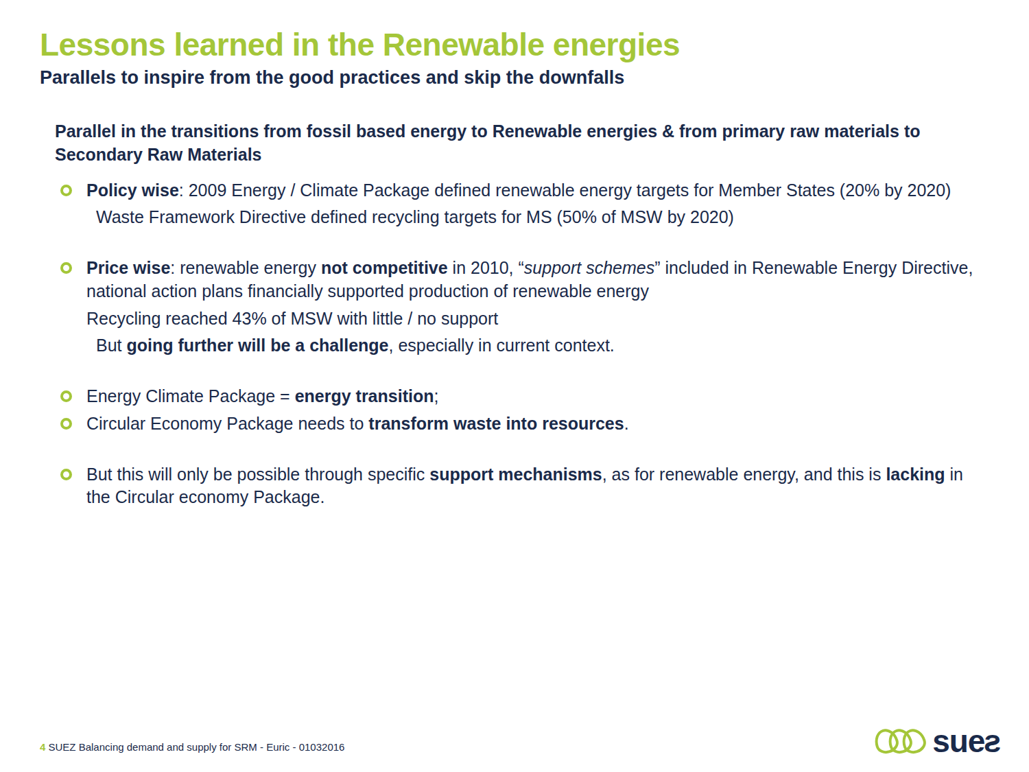Lessons learned in the Renewable energies
Parallels to inspire from the good practices and skip the downfalls
Parallel in the transitions from fossil based energy to Renewable energies & from primary raw materials to Secondary Raw Materials
Policy wise: 2009 Energy / Climate Package defined renewable energy targets for Member States (20% by 2020)
Waste Framework Directive defined recycling targets for MS (50% of MSW by 2020)
Price wise: renewable energy not competitive in 2010, “support schemes” included in Renewable Energy Directive, national action plans financially supported production of renewable energy
Recycling reached 43% of MSW with little / no support
But going further will be a challenge, especially in current context.
Energy Climate Package = energy transition;
Circular Economy Package needs to transform waste into resources.
But this will only be possible through specific support mechanisms, as for renewable energy, and this is lacking in the Circular economy Package.
4 SUEZ Balancing demand and supply for SRM - Euric - 01032016
sues